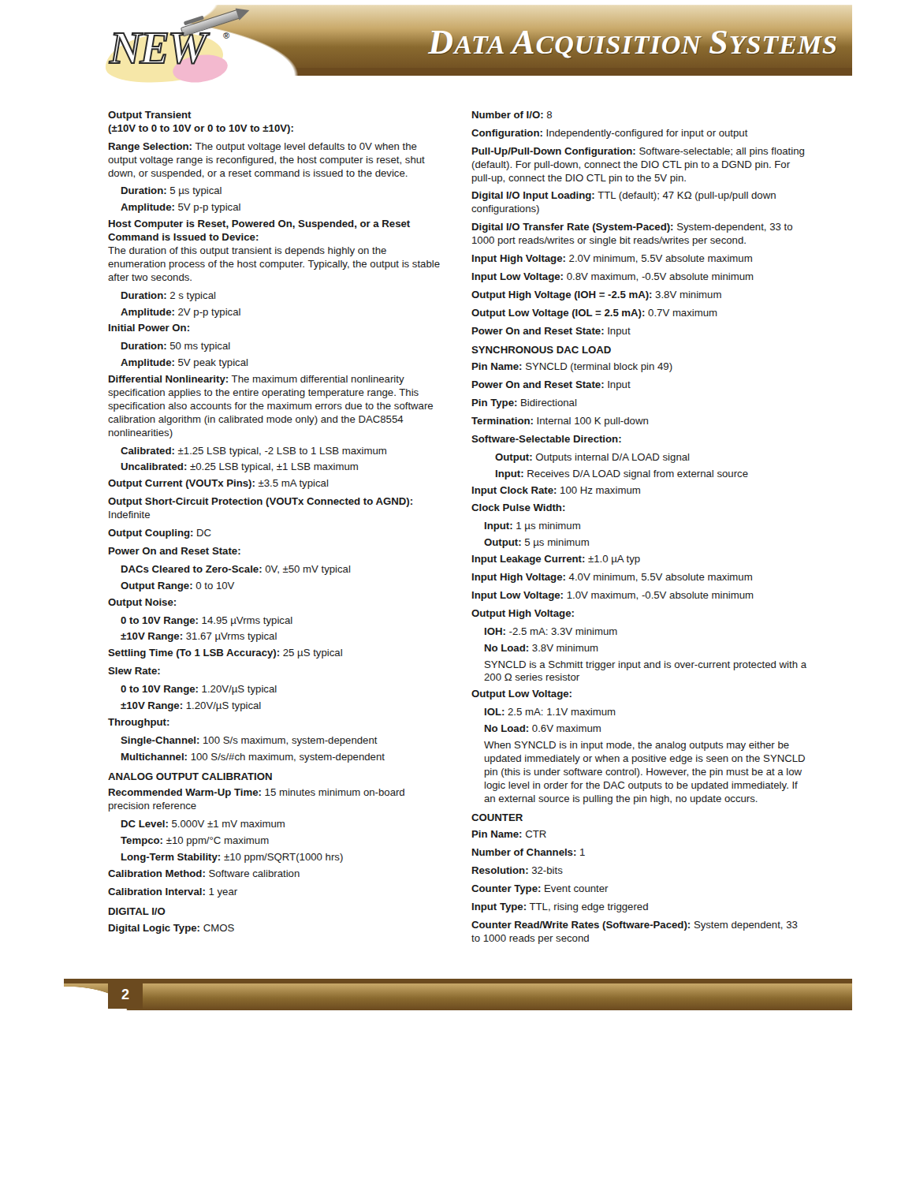NEW
®
DATA ACQUISITION SYSTEMS
Output Transient
(±10V to 0 to 10V or 0 to 10V to ±10V):
Range Selection: The output voltage level defaults to 0V when the output voltage range is reconfigured, the host computer is reset, shut down, or suspended, or a reset command is issued to the device.
Duration: 5 µs typical
Amplitude: 5V p-p typical
Host Computer is Reset, Powered On, Suspended, or a Reset Command is Issued to Device:
The duration of this output transient is depends highly on the enumeration process of the host computer. Typically, the output is stable after two seconds.
Duration: 2 s typical
Amplitude: 2V p-p typical
Initial Power On:
Duration: 50 ms typical
Amplitude: 5V peak typical
Differential Nonlinearity: The maximum differential nonlinearity specification applies to the entire operating temperature range. This specification also accounts for the maximum errors due to the software calibration algorithm (in calibrated mode only) and the DAC8554 nonlinearities)
Calibrated: ±1.25 LSB typical, -2 LSB to 1 LSB maximum
Uncalibrated: ±0.25 LSB typical, ±1 LSB maximum
Output Current (VOUTx Pins): ±3.5 mA typical
Output Short-Circuit Protection (VOUTx Connected to AGND): Indefinite
Output Coupling: DC
Power On and Reset State:
DACs Cleared to Zero-Scale: 0V, ±50 mV typical
Output Range: 0 to 10V
Output Noise:
0 to 10V Range: 14.95 µVrms typical
±10V Range: 31.67 µVrms typical
Settling Time (To 1 LSB Accuracy): 25 µS typical
Slew Rate:
0 to 10V Range: 1.20V/µS typical
±10V Range: 1.20V/µS typical
Throughput:
Single-Channel: 100 S/s maximum, system-dependent
Multichannel: 100 S/s/#ch maximum, system-dependent
ANALOG OUTPUT CALIBRATION
Recommended Warm-Up Time: 15 minutes minimum on-board precision reference
DC Level: 5.000V ±1 mV maximum
Tempco: ±10 ppm/°C maximum
Long-Term Stability: ±10 ppm/SQRT(1000 hrs)
Calibration Method: Software calibration
Calibration Interval: 1 year
DIGITAL I/O
Digital Logic Type: CMOS
Number of I/O: 8
Configuration: Independently-configured for input or output
Pull-Up/Pull-Down Configuration: Software-selectable; all pins floating (default). For pull-down, connect the DIO CTL pin to a DGND pin. For pull-up, connect the DIO CTL pin to the 5V pin.
Digital I/O Input Loading: TTL (default); 47 KΩ (pull-up/pull down configurations)
Digital I/O Transfer Rate (System-Paced): System-dependent, 33 to 1000 port reads/writes or single bit reads/writes per second.
Input High Voltage: 2.0V minimum, 5.5V absolute maximum
Input Low Voltage: 0.8V maximum, -0.5V absolute minimum
Output High Voltage (IOH = -2.5 mA): 3.8V minimum
Output Low Voltage (IOL = 2.5 mA): 0.7V maximum
Power On and Reset State: Input
SYNCHRONOUS DAC LOAD
Pin Name: SYNCLD (terminal block pin 49)
Power On and Reset State: Input
Pin Type: Bidirectional
Termination: Internal 100 K pull-down
Software-Selectable Direction:
Output: Outputs internal D/A LOAD signal
Input: Receives D/A LOAD signal from external source
Input Clock Rate: 100 Hz maximum
Clock Pulse Width:
Input: 1 µs minimum
Output: 5 µs minimum
Input Leakage Current: ±1.0 µA typ
Input High Voltage: 4.0V minimum, 5.5V absolute maximum
Input Low Voltage: 1.0V maximum, -0.5V absolute minimum
Output High Voltage:
IOH: -2.5 mA: 3.3V minimum
No Load: 3.8V minimum
SYNCLD is a Schmitt trigger input and is over-current protected with a 200 Ω series resistor
Output Low Voltage:
IOL: 2.5 mA: 1.1V maximum
No Load: 0.6V maximum
When SYNCLD is in input mode, the analog outputs may either be updated immediately or when a positive edge is seen on the SYNCLD pin (this is under software control). However, the pin must be at a low logic level in order for the DAC outputs to be updated immediately. If an external source is pulling the pin high, no update occurs.
COUNTER
Pin Name: CTR
Number of Channels: 1
Resolution: 32-bits
Counter Type: Event counter
Input Type: TTL, rising edge triggered
Counter Read/Write Rates (Software-Paced): System dependent, 33 to 1000 reads per second
2